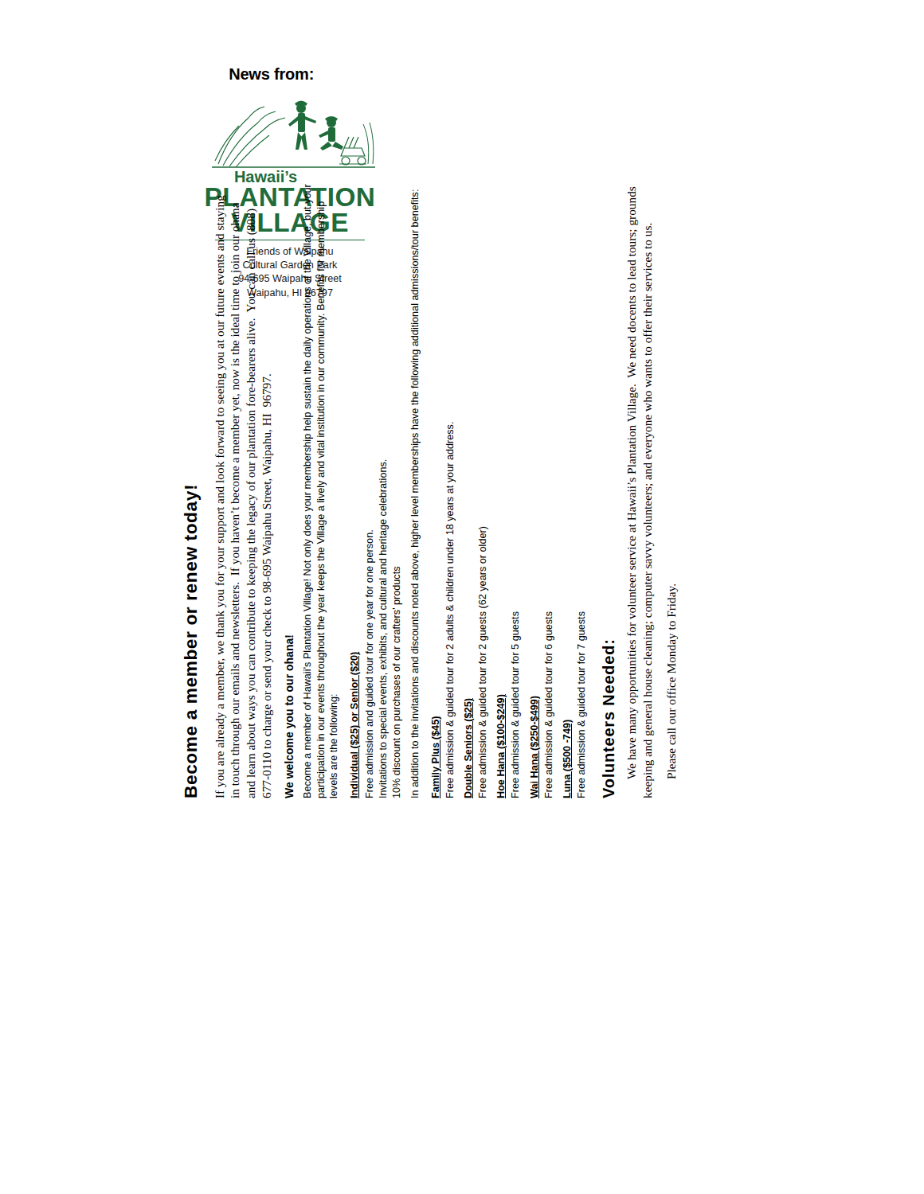News from:
Hawaii’s
PLANTATION
VILLAGE
Friends of Waipahu
Cultural Garden Park
94-695 Waipahu Street
Waipahu, HI 96797
Become a member or renew today!
If you are already a member, we thank you for your support and look forward to seeing you at our future events and staying in touch through our emails and newsletters. If you haven’t become a member yet, now is the ideal time to join our ohana and learn about ways you can contribute to keeping the legacy of our plantation fore-bearers alive. You can call us (808) 677-0110 to charge or send your check to 98-695 Waipahu Street, Waipahu, HI 96797.
We welcome you to our ohana!
Become a member of Hawaii’s Plantation Village! Not only does your membership help sustain the daily operations of the Village, but your participation in our events throughout the year keeps the Village a lively and vital institution in our community. Benefits for membership levels are the following:
Individual ($25) or Senior ($20)
Free admission and guided tour for one year for one person.
Invitations to special events, exhibits, and cultural and heritage celebrations.
10% discount on purchases of our crafters’ products
In addition to the invitations and discounts noted above, higher level memberships have the following additional admissions/tour benefits:
Family Plus ($45)
Free admission & guided tour for 2 adults & children under 18 years at your address.
Double Seniors ($25)
Free admission & guided tour for 2 guests (62 years or older)
Hoe Hana ($100-$249)
Free admission & guided tour for 5 guests
Wai Hana ($250-$499)
Free admission & guided tour for 6 guests
Luna ($500 -749)
Free admission & guided tour for 7 guests
Volunteers Needed:
We have many opportunities for volunteer service at Hawaii’s Plantation Village. We need docents to lead tours; grounds keeping and general house cleaning; computer savvy volunteers; and everyone who wants to offer their services to us.
Please call our office Monday to Friday.